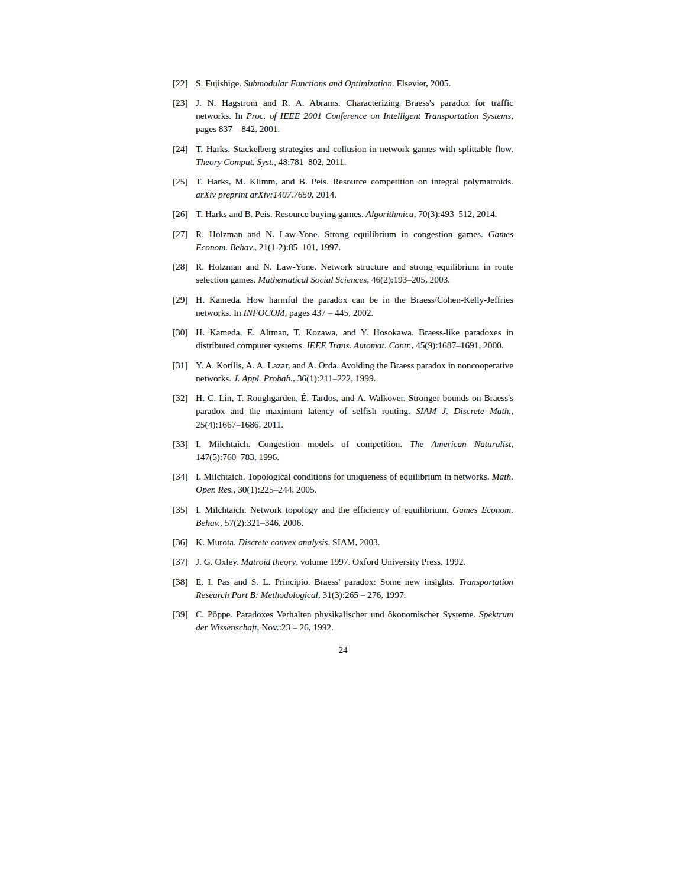[22] S. Fujishige. Submodular Functions and Optimization. Elsevier, 2005.
[23] J. N. Hagstrom and R. A. Abrams. Characterizing Braess's paradox for traffic networks. In Proc. of IEEE 2001 Conference on Intelligent Transportation Systems, pages 837 – 842, 2001.
[24] T. Harks. Stackelberg strategies and collusion in network games with splittable flow. Theory Comput. Syst., 48:781–802, 2011.
[25] T. Harks, M. Klimm, and B. Peis. Resource competition on integral polymatroids. arXiv preprint arXiv:1407.7650, 2014.
[26] T. Harks and B. Peis. Resource buying games. Algorithmica, 70(3):493–512, 2014.
[27] R. Holzman and N. Law-Yone. Strong equilibrium in congestion games. Games Econom. Behav., 21(1-2):85–101, 1997.
[28] R. Holzman and N. Law-Yone. Network structure and strong equilibrium in route selection games. Mathematical Social Sciences, 46(2):193–205, 2003.
[29] H. Kameda. How harmful the paradox can be in the Braess/Cohen-Kelly-Jeffries networks. In INFOCOM, pages 437 – 445, 2002.
[30] H. Kameda, E. Altman, T. Kozawa, and Y. Hosokawa. Braess-like paradoxes in distributed computer systems. IEEE Trans. Automat. Contr., 45(9):1687–1691, 2000.
[31] Y. A. Korilis, A. A. Lazar, and A. Orda. Avoiding the Braess paradox in noncooperative networks. J. Appl. Probab., 36(1):211–222, 1999.
[32] H. C. Lin, T. Roughgarden, É. Tardos, and A. Walkover. Stronger bounds on Braess's paradox and the maximum latency of selfish routing. SIAM J. Discrete Math., 25(4):1667–1686, 2011.
[33] I. Milchtaich. Congestion models of competition. The American Naturalist, 147(5):760–783, 1996.
[34] I. Milchtaich. Topological conditions for uniqueness of equilibrium in networks. Math. Oper. Res., 30(1):225–244, 2005.
[35] I. Milchtaich. Network topology and the efficiency of equilibrium. Games Econom. Behav., 57(2):321–346, 2006.
[36] K. Murota. Discrete convex analysis. SIAM, 2003.
[37] J. G. Oxley. Matroid theory, volume 1997. Oxford University Press, 1992.
[38] E. I. Pas and S. L. Principio. Braess' paradox: Some new insights. Transportation Research Part B: Methodological, 31(3):265 – 276, 1997.
[39] C. Pöppe. Paradoxes Verhalten physikalischer und ökonomischer Systeme. Spektrum der Wissenschaft, Nov.:23 – 26, 1992.
24